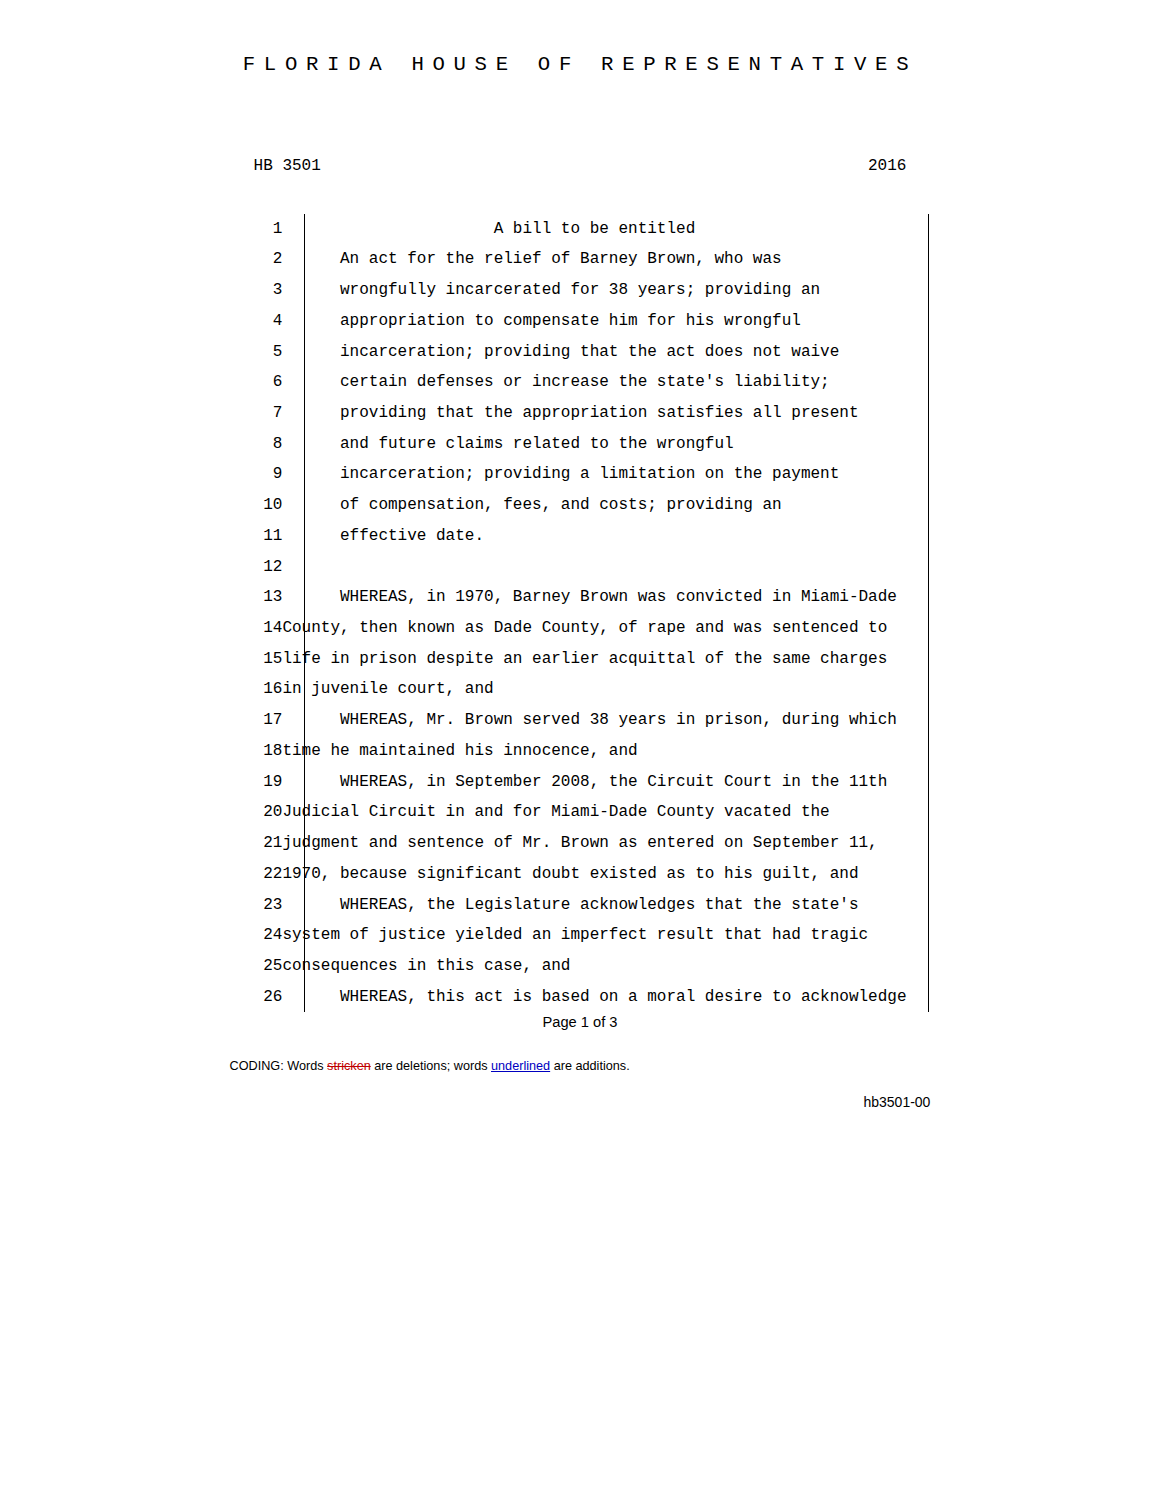FLORIDA HOUSE OF REPRESENTATIVES
HB 3501 2016
| 1 | A bill to be entitled |
| 2 | An act for the relief of Barney Brown, who was |
| 3 | wrongfully incarcerated for 38 years; providing an |
| 4 | appropriation to compensate him for his wrongful |
| 5 | incarceration; providing that the act does not waive |
| 6 | certain defenses or increase the state's liability; |
| 7 | providing that the appropriation satisfies all present |
| 8 | and future claims related to the wrongful |
| 9 | incarceration; providing a limitation on the payment |
| 10 | of compensation, fees, and costs; providing an |
| 11 | effective date. |
| 12 | |
| 13 | WHEREAS, in 1970, Barney Brown was convicted in Miami-Dade |
| 14 | County, then known as Dade County, of rape and was sentenced to |
| 15 | life in prison despite an earlier acquittal of the same charges |
| 16 | in juvenile court, and |
| 17 | WHEREAS, Mr. Brown served 38 years in prison, during which |
| 18 | time he maintained his innocence, and |
| 19 | WHEREAS, in September 2008, the Circuit Court in the 11th |
| 20 | Judicial Circuit in and for Miami-Dade County vacated the |
| 21 | judgment and sentence of Mr. Brown as entered on September 11, |
| 22 | 1970, because significant doubt existed as to his guilt, and |
| 23 | WHEREAS, the Legislature acknowledges that the state's |
| 24 | system of justice yielded an imperfect result that had tragic |
| 25 | consequences in this case, and |
| 26 | WHEREAS, this act is based on a moral desire to acknowledge |
Page 1 of 3
CODING: Words stricken are deletions; words underlined are additions.
hb3501-00